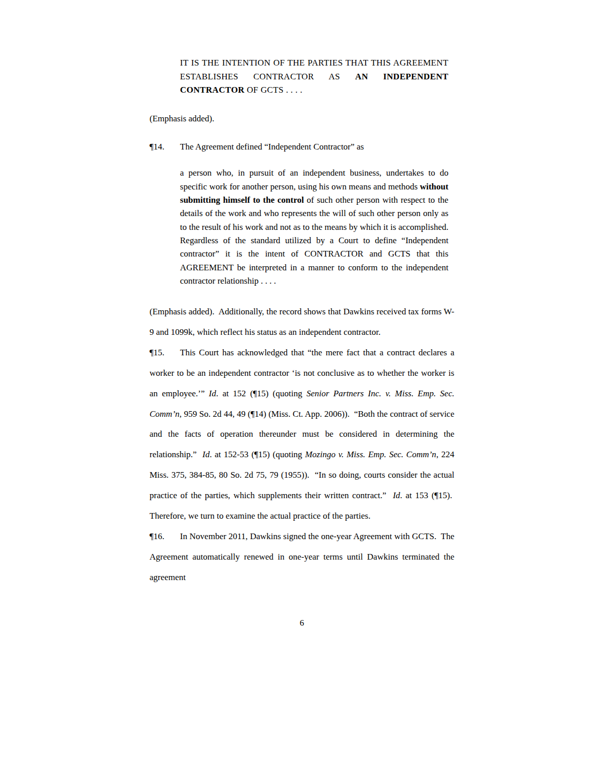IT IS THE INTENTION OF THE PARTIES THAT THIS AGREEMENT ESTABLISHES CONTRACTOR AS AN INDEPENDENT CONTRACTOR OF GCTS . . . .
(Emphasis added).
¶14. The Agreement defined “Independent Contractor” as
a person who, in pursuit of an independent business, undertakes to do specific work for another person, using his own means and methods without submitting himself to the control of such other person with respect to the details of the work and who represents the will of such other person only as to the result of his work and not as to the means by which it is accomplished. Regardless of the standard utilized by a Court to define “Independent contractor” it is the intent of CONTRACTOR and GCTS that this AGREEMENT be interpreted in a manner to conform to the independent contractor relationship . . . .
(Emphasis added). Additionally, the record shows that Dawkins received tax forms W-9 and 1099k, which reflect his status as an independent contractor.
¶15. This Court has acknowledged that “the mere fact that a contract declares a worker to be an independent contractor ‘is not conclusive as to whether the worker is an employee.’” Id. at 152 (¶15) (quoting Senior Partners Inc. v. Miss. Emp. Sec. Comm’n, 959 So. 2d 44, 49 (¶14) (Miss. Ct. App. 2006)). “Both the contract of service and the facts of operation thereunder must be considered in determining the relationship.” Id. at 152-53 (¶15) (quoting Mozingo v. Miss. Emp. Sec. Comm’n, 224 Miss. 375, 384-85, 80 So. 2d 75, 79 (1955)). “In so doing, courts consider the actual practice of the parties, which supplements their written contract.” Id. at 153 (¶15). Therefore, we turn to examine the actual practice of the parties.
¶16. In November 2011, Dawkins signed the one-year Agreement with GCTS. The Agreement automatically renewed in one-year terms until Dawkins terminated the agreement
6